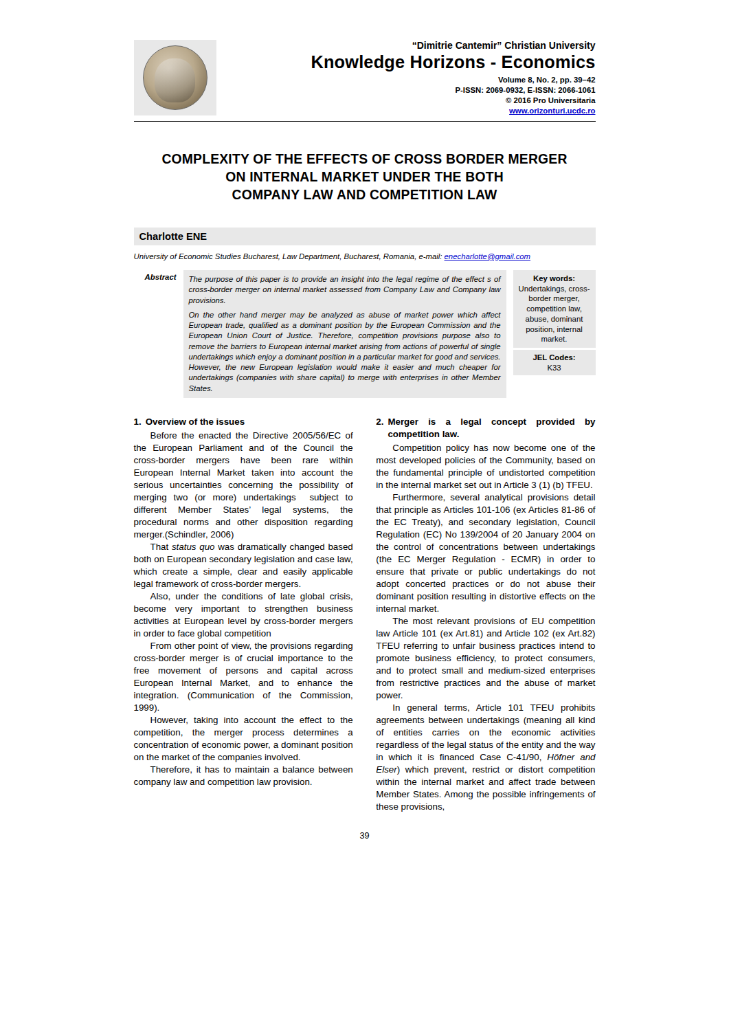“Dimitrie Cantemir” Christian University
Knowledge Horizons - Economics
Volume 8, No. 2, pp. 39–42
P-ISSN: 2069-0932, E-ISSN: 2066-1061
© 2016 Pro Universitaria
www.orizonturi.ucdc.ro
COMPLEXITY OF THE EFFECTS OF CROSS BORDER MERGER
ON INTERNAL MARKET UNDER THE BOTH
COMPANY LAW AND COMPETITION LAW
Charlotte ENE
University of Economic Studies Bucharest, Law Department, Bucharest, Romania, e-mail: enecharlotte@gmail.com
Abstract
The purpose of this paper is to provide an insight into the legal regime of the effect s of cross-border merger on internal market assessed from Company Law and Company law provisions.
On the other hand merger may be analyzed as abuse of market power which affect European trade, qualified as a dominant position by the European Commission and the European Union Court of Justice. Therefore, competition provisions purpose also to remove the barriers to European internal market arising from actions of powerful of single undertakings which enjoy a dominant position in a particular market for good and services. However, the new European legislation would make it easier and much cheaper for undertakings (companies with share capital) to merge with enterprises in other Member States.
Key words:
Undertakings, cross-border merger, competition law, abuse, dominant position, internal market.
JEL Codes:
K33
1. Overview of the issues
Before the enacted the Directive 2005/56/EC of the European Parliament and of the Council the cross-border mergers have been rare within European Internal Market taken into account the serious uncertainties concerning the possibility of merging two (or more) undertakings subject to different Member States’ legal systems, the procedural norms and other disposition regarding merger.(Schindler, 2006)
That status quo was dramatically changed based both on European secondary legislation and case law, which create a simple, clear and easily applicable legal framework of cross-border mergers.
Also, under the conditions of late global crisis, become very important to strengthen business activities at European level by cross-border mergers in order to face global competition
From other point of view, the provisions regarding cross-border merger is of crucial importance to the free movement of persons and capital across European Internal Market, and to enhance the integration. (Communication of the Commission, 1999).
However, taking into account the effect to the competition, the merger process determines a concentration of economic power, a dominant position on the market of the companies involved.
Therefore, it has to maintain a balance between company law and competition law provision.
2. Merger is a legal concept provided by competition law.
Competition policy has now become one of the most developed policies of the Community, based on the fundamental principle of undistorted competition in the internal market set out in Article 3 (1) (b) TFEU.
Furthermore, several analytical provisions detail that principle as Articles 101-106 (ex Articles 81-86 of the EC Treaty), and secondary legislation, Council Regulation (EC) No 139/2004 of 20 January 2004 on the control of concentrations between undertakings (the EC Merger Regulation - ECMR) in order to ensure that private or public undertakings do not adopt concerted practices or do not abuse their dominant position resulting in distortive effects on the internal market.
The most relevant provisions of EU competition law Article 101 (ex Art.81) and Article 102 (ex Art.82) TFEU referring to unfair business practices intend to promote business efficiency, to protect consumers, and to protect small and medium-sized enterprises from restrictive practices and the abuse of market power.
In general terms, Article 101 TFEU prohibits agreements between undertakings (meaning all kind of entities carries on the economic activities regardless of the legal status of the entity and the way in which it is financed Case C-41/90, Höfner and Elser) which prevent, restrict or distort competition within the internal market and affect trade between Member States. Among the possible infringements of these provisions,
39